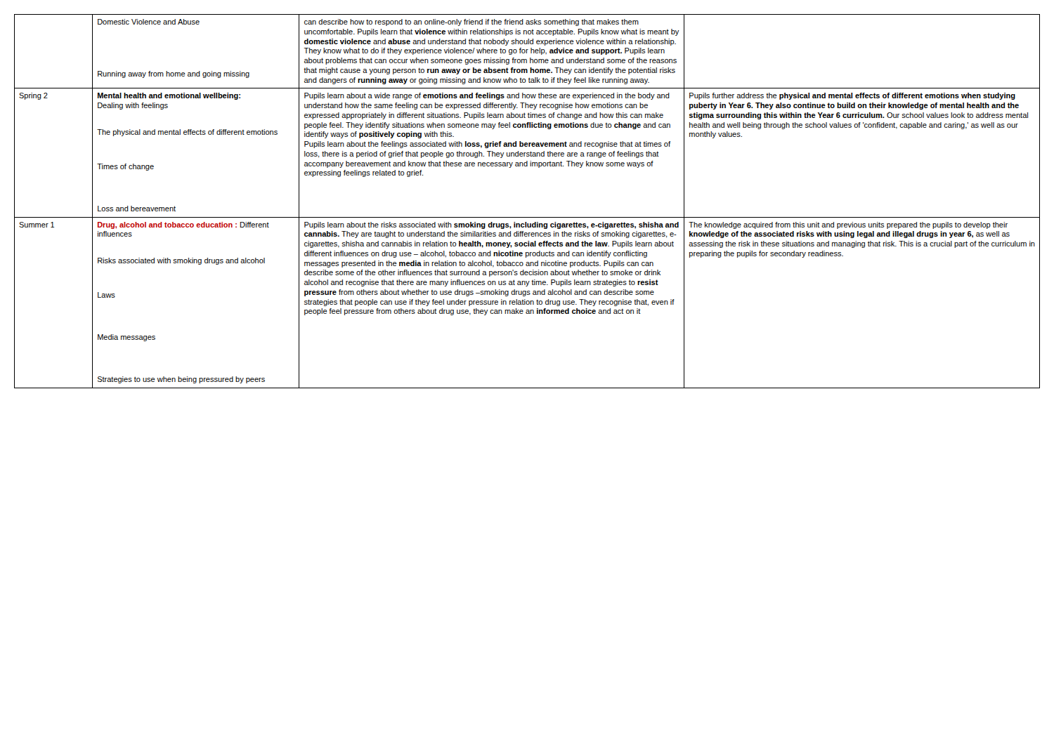| | Domestic Violence and Abuse Running away from home and going missing | can describe how to respond to an online-only friend if the friend asks something that makes them uncomfortable. Pupils learn that violence within relationships is not acceptable. Pupils know what is meant by domestic violence and abuse and understand that nobody should experience violence within a relationship. They know what to do if they experience violence/ where to go for help, advice and support. Pupils learn about problems that can occur when someone goes missing from home and understand some of the reasons that might cause a young person to run away or be absent from home. They can identify the potential risks and dangers of running away or going missing and know who to talk to if they feel like running away. | |
| Spring 2 | Mental health and emotional wellbeing: Dealing with feelings The physical and mental effects of different emotions Times of change Loss and bereavement | Pupils learn about a wide range of emotions and feelings and how these are experienced in the body and understand how the same feeling can be expressed differently. They recognise how emotions can be expressed appropriately in different situations. Pupils learn about times of change and how this can make people feel. They identify situations when someone may feel conflicting emotions due to change and can identify ways of positively coping with this. Pupils learn about the feelings associated with loss, grief and bereavement and recognise that at times of loss, there is a period of grief that people go through. They understand there are a range of feelings that accompany bereavement and know that these are necessary and important. They know some ways of expressing feelings related to grief. | Pupils further address the physical and mental effects of different emotions when studying puberty in Year 6. They also continue to build on their knowledge of mental health and the stigma surrounding this within the Year 6 curriculum. Our school values look to address mental health and well being through the school values of 'confident, capable and caring,' as well as our monthly values. |
| Summer 1 | Drug, alcohol and tobacco education : Different influences Risks associated with smoking drugs and alcohol Laws Media messages Strategies to use when being pressured by peers | Pupils learn about the risks associated with smoking drugs, including cigarettes, e-cigarettes, shisha and cannabis. They are taught to understand the similarities and differences in the risks of smoking cigarettes, e-cigarettes, shisha and cannabis in relation to health, money, social effects and the law . Pupils learn about different influences on drug use – alcohol, tobacco and nicotine products and can identify conflicting messages presented in the media in relation to alcohol, tobacco and nicotine products. Pupils can can describe some of the other influences that surround a person's decision about whether to smoke or drink alcohol and recognise that there are many influences on us at any time. Pupils learn strategies to resist pressure from others about whether to use drugs –smoking drugs and alcohol and can describe some strategies that people can use if they feel under pressure in relation to drug use. They recognise that, even if people feel pressure from others about drug use, they can make an informed choice and act on it | The knowledge acquired from this unit and previous units prepared the pupils to develop their knowledge of the associated risks with using legal and illegal drugs in year 6, as well as assessing the risk in these situations and managing that risk. This is a crucial part of the curriculum in preparing the pupils for secondary readiness. |